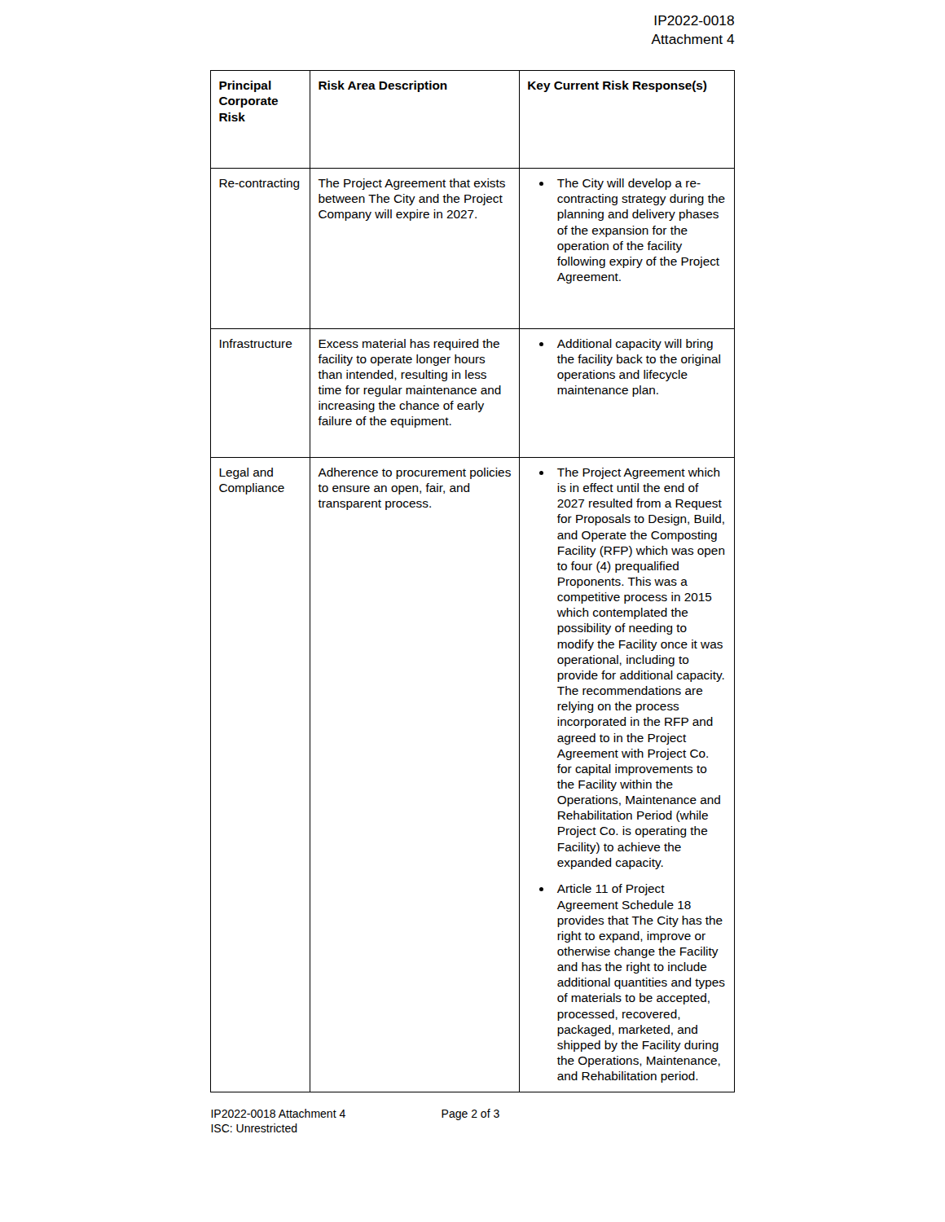IP2022-0018
Attachment 4
| Principal Corporate Risk | Risk Area Description | Key Current Risk Response(s) |
| --- | --- | --- |
| Re-contracting | The Project Agreement that exists between The City and the Project Company will expire in 2027. | The City will develop a re-contracting strategy during the planning and delivery phases of the expansion for the operation of the facility following expiry of the Project Agreement. |
| Infrastructure | Excess material has required the facility to operate longer hours than intended, resulting in less time for regular maintenance and increasing the chance of early failure of the equipment. | Additional capacity will bring the facility back to the original operations and lifecycle maintenance plan. |
| Legal and Compliance | Adherence to procurement policies to ensure an open, fair, and transparent process. | The Project Agreement which is in effect until the end of 2027 resulted from a Request for Proposals to Design, Build, and Operate the Composting Facility (RFP) which was open to four (4) prequalified Proponents. This was a competitive process in 2015 which contemplated the possibility of needing to modify the Facility once it was operational, including to provide for additional capacity. The recommendations are relying on the process incorporated in the RFP and agreed to in the Project Agreement with Project Co. for capital improvements to the Facility within the Operations, Maintenance and Rehabilitation Period (while Project Co. is operating the Facility) to achieve the expanded capacity. Article 11 of Project Agreement Schedule 18 provides that The City has the right to expand, improve or otherwise change the Facility and has the right to include additional quantities and types of materials to be accepted, processed, recovered, packaged, marketed, and shipped by the Facility during the Operations, Maintenance, and Rehabilitation period. |
IP2022-0018 Attachment 4
ISC: Unrestricted
Page 2 of 3